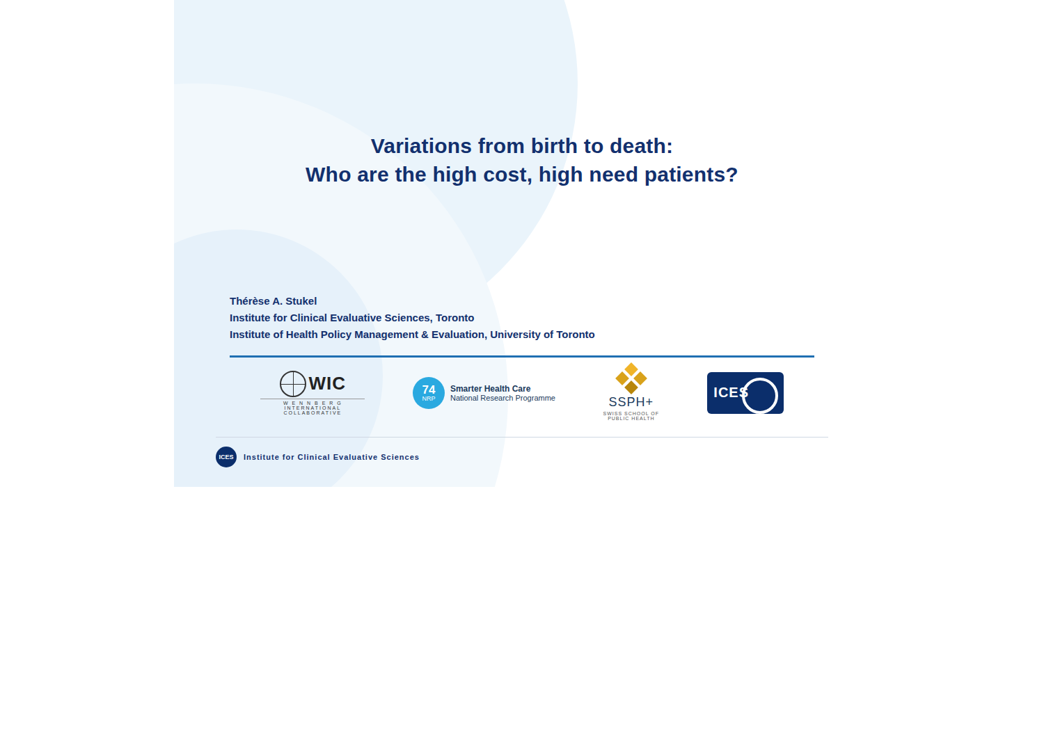Variations from birth to death:
Who are the high cost, high need patients?
Thérèse A. Stukel
Institute for Clinical Evaluative Sciences, Toronto
Institute of Health Policy Management & Evaluation, University of Toronto
WIC
W E N N B E R G
INTERNATIONAL
COLLABORATIVE
74 NRP
Smarter Health Care
National Research Programme
SSPH+
SWISS SCHOOL OF
PUBLIC HEALTH
ICES
ICES
Institute for Clinical Evaluative Sciences